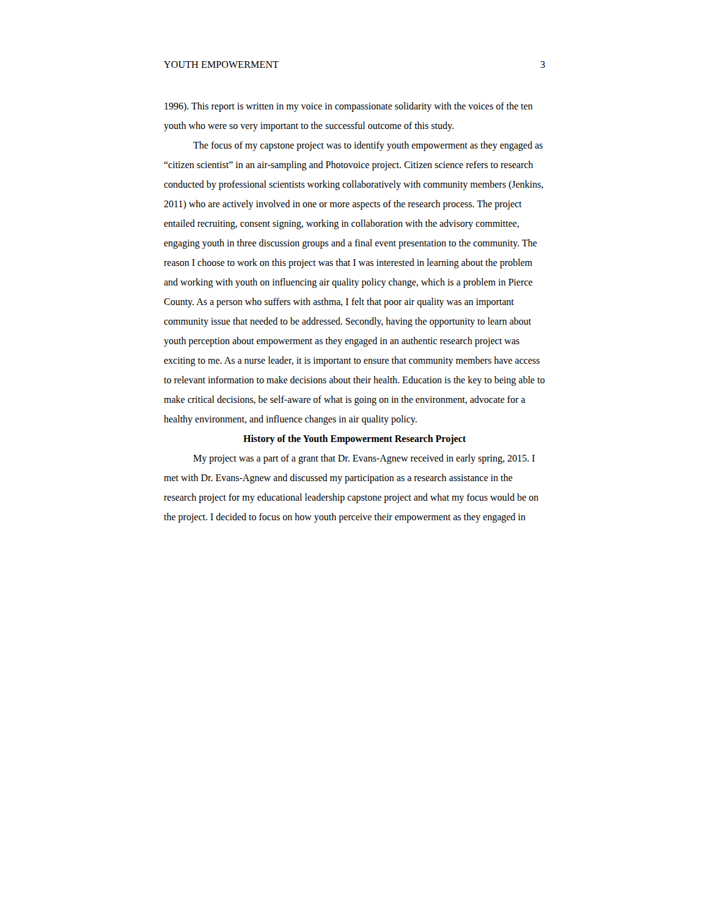Youth Empowerment 3
1996). This report is written in my voice in compassionate solidarity with the voices of the ten youth who were so very important to the successful outcome of this study.
The focus of my capstone project was to identify youth empowerment as they engaged as “citizen scientist” in an air-sampling and Photovoice project. Citizen science refers to research conducted by professional scientists working collaboratively with community members (Jenkins, 2011) who are actively involved in one or more aspects of the research process. The project entailed recruiting, consent signing, working in collaboration with the advisory committee, engaging youth in three discussion groups and a final event presentation to the community. The reason I choose to work on this project was that I was interested in learning about the problem and working with youth on influencing air quality policy change, which is a problem in Pierce County. As a person who suffers with asthma, I felt that poor air quality was an important community issue that needed to be addressed. Secondly, having the opportunity to learn about youth perception about empowerment as they engaged in an authentic research project was exciting to me. As a nurse leader, it is important to ensure that community members have access to relevant information to make decisions about their health. Education is the key to being able to make critical decisions, be self-aware of what is going on in the environment, advocate for a healthy environment, and influence changes in air quality policy.
History of the Youth Empowerment Research Project
My project was a part of a grant that Dr. Evans-Agnew received in early spring, 2015. I met with Dr. Evans-Agnew and discussed my participation as a research assistance in the research project for my educational leadership capstone project and what my focus would be on the project. I decided to focus on how youth perceive their empowerment as they engaged in